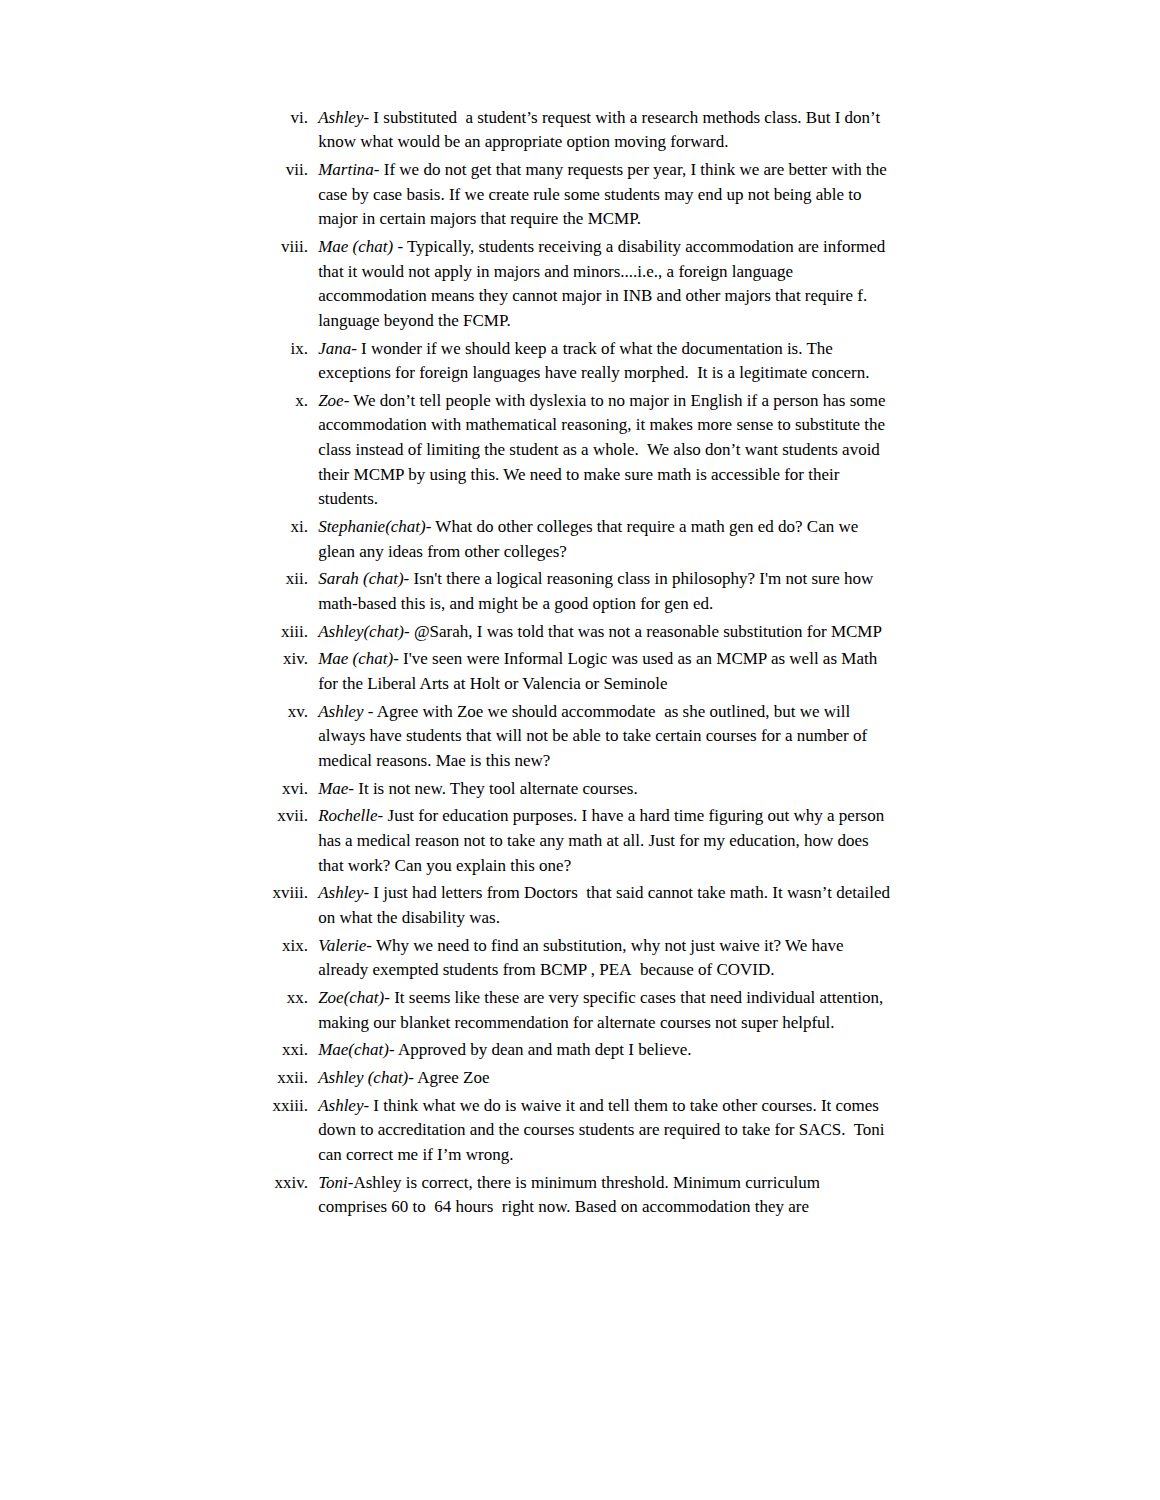Ashley- I substituted a student’s request with a research methods class. But I don’t know what would be an appropriate option moving forward.
Martina- If we do not get that many requests per year, I think we are better with the case by case basis. If we create rule some students may end up not being able to major in certain majors that require the MCMP.
Mae (chat) - Typically, students receiving a disability accommodation are informed that it would not apply in majors and minors....i.e., a foreign language accommodation means they cannot major in INB and other majors that require f. language beyond the FCMP.
Jana- I wonder if we should keep a track of what the documentation is. The exceptions for foreign languages have really morphed. It is a legitimate concern.
Zoe- We don’t tell people with dyslexia to no major in English if a person has some accommodation with mathematical reasoning, it makes more sense to substitute the class instead of limiting the student as a whole. We also don’t want students avoid their MCMP by using this. We need to make sure math is accessible for their students.
Stephanie(chat)- What do other colleges that require a math gen ed do? Can we glean any ideas from other colleges?
Sarah (chat)- Isn't there a logical reasoning class in philosophy? I'm not sure how math-based this is, and might be a good option for gen ed.
Ashley(chat)- @Sarah, I was told that was not a reasonable substitution for MCMP
Mae (chat)- I've seen were Informal Logic was used as an MCMP as well as Math for the Liberal Arts at Holt or Valencia or Seminole
Ashley - Agree with Zoe we should accommodate as she outlined, but we will always have students that will not be able to take certain courses for a number of medical reasons. Mae is this new?
Mae- It is not new. They tool alternate courses.
Rochelle- Just for education purposes. I have a hard time figuring out why a person has a medical reason not to take any math at all. Just for my education, how does that work? Can you explain this one?
Ashley- I just had letters from Doctors that said cannot take math. It wasn’t detailed on what the disability was.
Valerie- Why we need to find an substitution, why not just waive it? We have already exempted students from BCMP , PEA because of COVID.
Zoe(chat)- It seems like these are very specific cases that need individual attention, making our blanket recommendation for alternate courses not super helpful.
Mae(chat)- Approved by dean and math dept I believe.
Ashley (chat)- Agree Zoe
Ashley- I think what we do is waive it and tell them to take other courses. It comes down to accreditation and the courses students are required to take for SACS. Toni can correct me if I’m wrong.
Toni-Ashley is correct, there is minimum threshold. Minimum curriculum comprises 60 to 64 hours right now. Based on accommodation they are